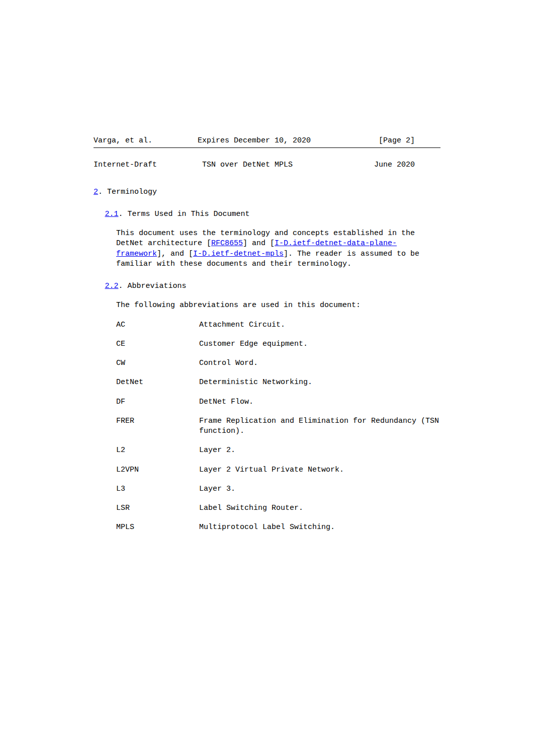Varga, et al. Expires December 10, 2020 [Page 2]
Internet-Draft TSN over DetNet MPLS June 2020
2. Terminology
2.1. Terms Used in This Document
This document uses the terminology and concepts established in the DetNet architecture [RFC8655] and [I-D.ietf-detnet-data-plane-framework], and [I-D.ietf-detnet-mpls]. The reader is assumed to be familiar with these documents and their terminology.
2.2. Abbreviations
The following abbreviations are used in this document:
AC
Attachment Circuit.
CE
Customer Edge equipment.
CW
Control Word.
DetNet
Deterministic Networking.
DF
DetNet Flow.
FRER
Frame Replication and Elimination for Redundancy (TSN function).
L2
Layer 2.
L2VPN
Layer 2 Virtual Private Network.
L3
Layer 3.
LSR
Label Switching Router.
MPLS
Multiprotocol Label Switching.